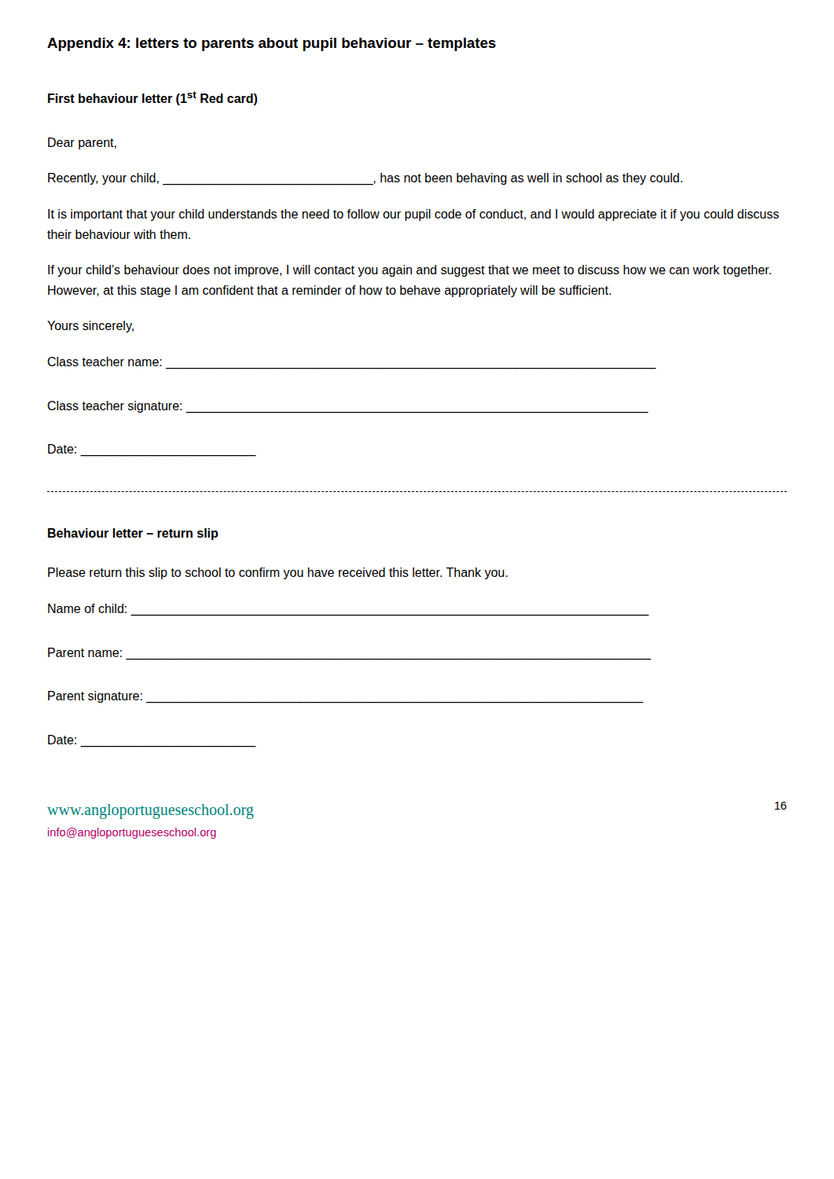Appendix 4: letters to parents about pupil behaviour – templates
First behaviour letter (1st Red card)
Dear parent,
Recently, your child, ______________________________, has not been behaving as well in school as they could.
It is important that your child understands the need to follow our pupil code of conduct, and I would appreciate it if you could discuss their behaviour with them.
If your child’s behaviour does not improve, I will contact you again and suggest that we meet to discuss how we can work together. However, at this stage I am confident that a reminder of how to behave appropriately will be sufficient.
Yours sincerely,
Class teacher name: ______________________________________________________________________
Class teacher signature: __________________________________________________________________
Date: _________________________
Behaviour letter – return slip
Please return this slip to school to confirm you have received this letter. Thank you.
Name of child: __________________________________________________________________________
Parent name: ___________________________________________________________________________
Parent signature: _______________________________________________________________________
Date: _________________________
16
www.angloportugueseschool.org
info@angloportugueseschool.org